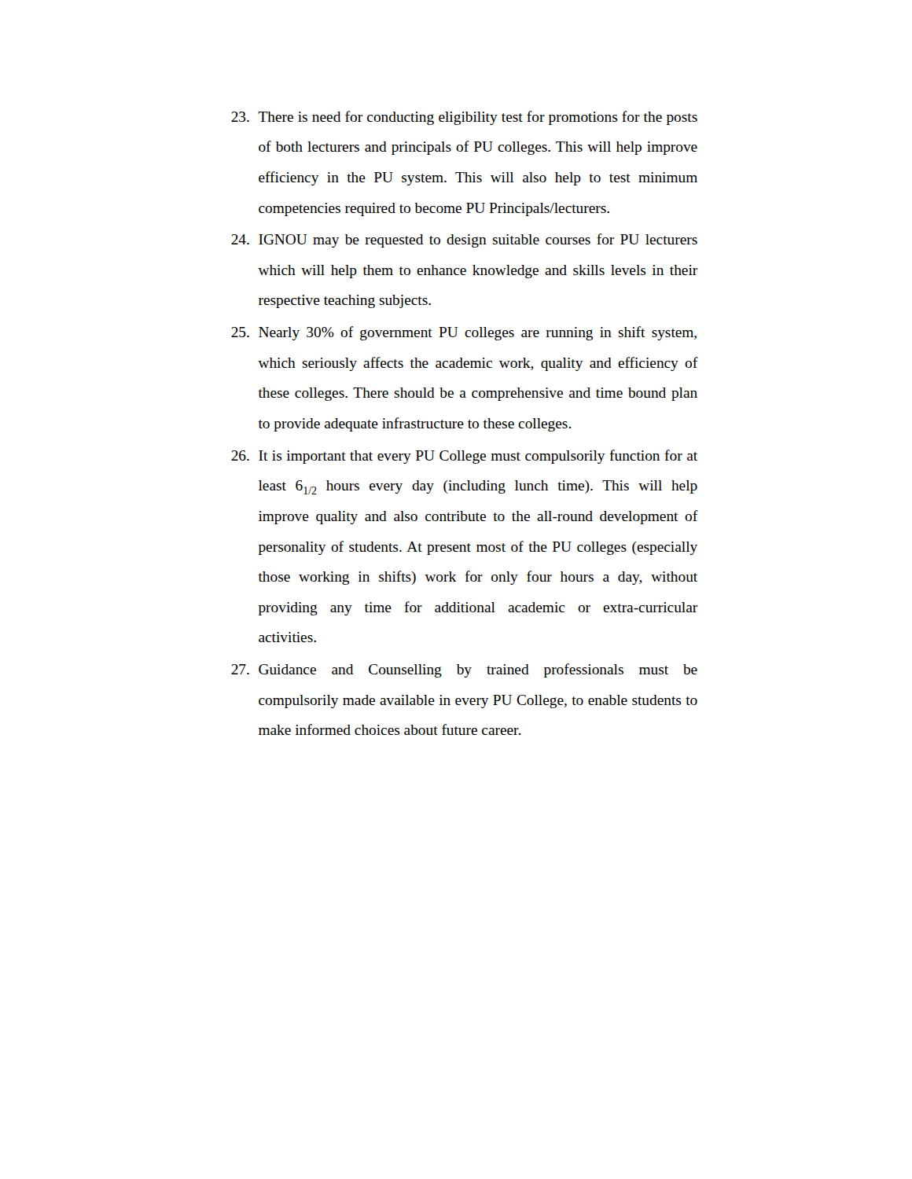There is need for conducting eligibility test for promotions for the posts of both lecturers and principals of PU colleges. This will help improve efficiency in the PU system. This will also help to test minimum competencies required to become PU Principals/lecturers.
IGNOU may be requested to design suitable courses for PU lecturers which will help them to enhance knowledge and skills levels in their respective teaching subjects.
Nearly 30% of government PU colleges are running in shift system, which seriously affects the academic work, quality and efficiency of these colleges. There should be a comprehensive and time bound plan to provide adequate infrastructure to these colleges.
It is important that every PU College must compulsorily function for at least 61/2 hours every day (including lunch time). This will help improve quality and also contribute to the all-round development of personality of students. At present most of the PU colleges (especially those working in shifts) work for only four hours a day, without providing any time for additional academic or extra-curricular activities.
Guidance and Counselling by trained professionals must be compulsorily made available in every PU College, to enable students to make informed choices about future career.